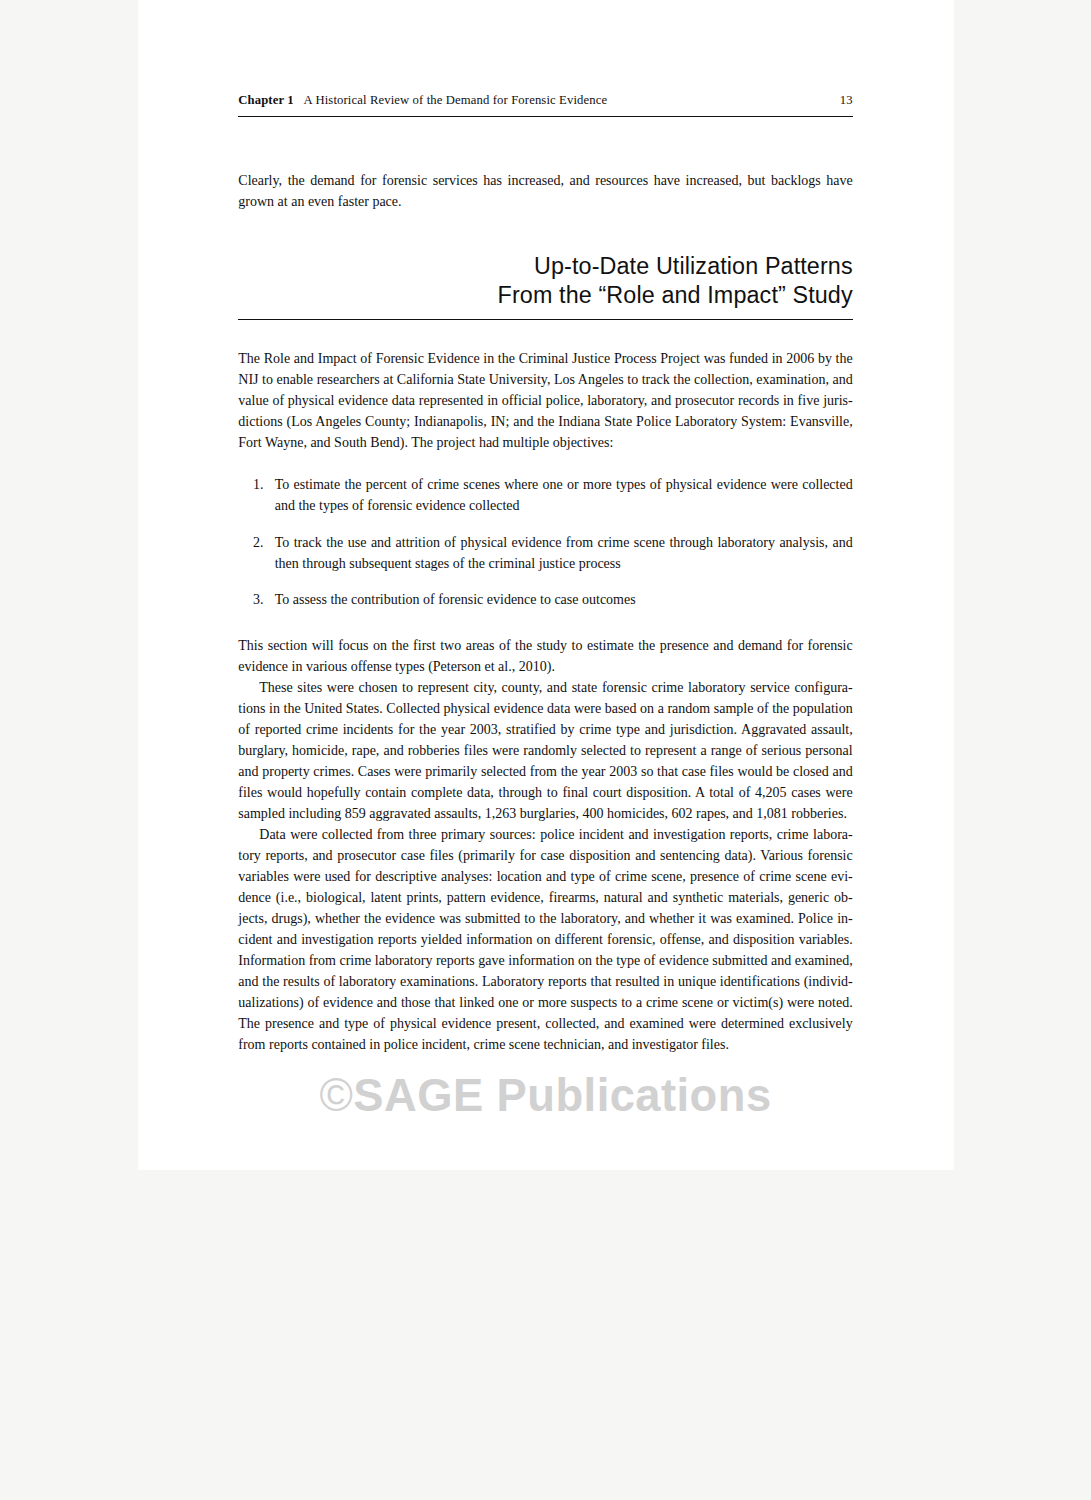Chapter 1 A Historical Review of the Demand for Forensic Evidence 13
Clearly, the demand for forensic services has increased, and resources have increased, but backlogs have grown at an even faster pace.
Up-to-Date Utilization Patterns
From the “Role and Impact” Study
The Role and Impact of Forensic Evidence in the Criminal Justice Process Project was funded in 2006 by the NIJ to enable researchers at California State University, Los Angeles to track the collection, examination, and value of physical evidence data represented in official police, laboratory, and prosecutor records in five jurisdictions (Los Angeles County; Indianapolis, IN; and the Indiana State Police Laboratory System: Evansville, Fort Wayne, and South Bend). The project had multiple objectives:
To estimate the percent of crime scenes where one or more types of physical evidence were collected and the types of forensic evidence collected
To track the use and attrition of physical evidence from crime scene through laboratory analysis, and then through subsequent stages of the criminal justice process
To assess the contribution of forensic evidence to case outcomes
This section will focus on the first two areas of the study to estimate the presence and demand for forensic evidence in various offense types (Peterson et al., 2010).
These sites were chosen to represent city, county, and state forensic crime laboratory service configurations in the United States. Collected physical evidence data were based on a random sample of the population of reported crime incidents for the year 2003, stratified by crime type and jurisdiction. Aggravated assault, burglary, homicide, rape, and robberies files were randomly selected to represent a range of serious personal and property crimes. Cases were primarily selected from the year 2003 so that case files would be closed and files would hopefully contain complete data, through to final court disposition. A total of 4,205 cases were sampled including 859 aggravated assaults, 1,263 burglaries, 400 homicides, 602 rapes, and 1,081 robberies.
Data were collected from three primary sources: police incident and investigation reports, crime laboratory reports, and prosecutor case files (primarily for case disposition and sentencing data). Various forensic variables were used for descriptive analyses: location and type of crime scene, presence of crime scene evidence (i.e., biological, latent prints, pattern evidence, firearms, natural and synthetic materials, generic objects, drugs), whether the evidence was submitted to the laboratory, and whether it was examined. Police incident and investigation reports yielded information on different forensic, offense, and disposition variables. Information from crime laboratory reports gave information on the type of evidence submitted and examined, and the results of laboratory examinations. Laboratory reports that resulted in unique identifications (individualizations) of evidence and those that linked one or more suspects to a crime scene or victim(s) were noted. The presence and type of physical evidence present, collected, and examined were determined exclusively from reports contained in police incident, crime scene technician, and investigator files.
©SAGE Publications